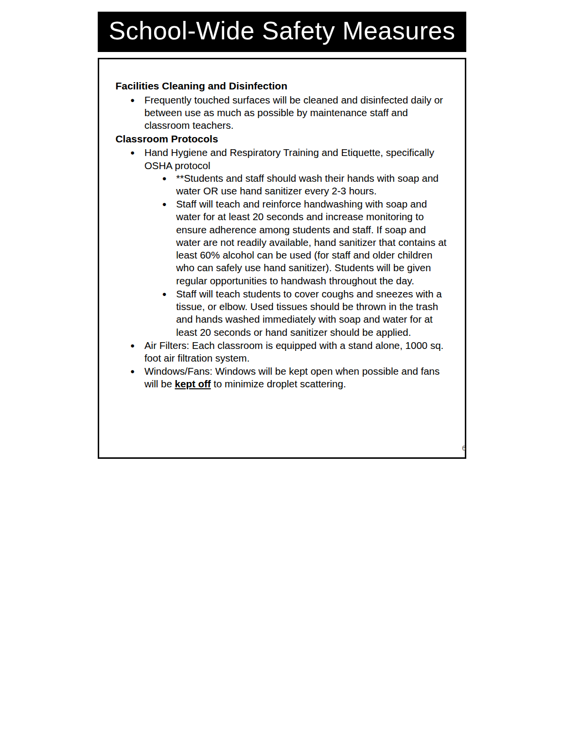School-Wide Safety Measures
Facilities Cleaning and Disinfection
Frequently touched surfaces will be cleaned and disinfected daily or between use as much as possible by maintenance staff and classroom teachers.
Classroom Protocols
Hand Hygiene and Respiratory Training and Etiquette, specifically OSHA protocol
**Students and staff should wash their hands with soap and water OR use hand sanitizer every 2-3 hours.
Staff will teach and reinforce handwashing with soap and water for at least 20 seconds and increase monitoring to ensure adherence among students and staff. If soap and water are not readily available, hand sanitizer that contains at least 60% alcohol can be used (for staff and older children who can safely use hand sanitizer). Students will be given regular opportunities to handwash throughout the day.
Staff will teach students to cover coughs and sneezes with a tissue, or elbow. Used tissues should be thrown in the trash and hands washed immediately with soap and water for at least 20 seconds or hand sanitizer should be applied.
Air Filters: Each classroom is equipped with a stand alone, 1000 sq. foot air filtration system.
Windows/Fans: Windows will be kept open when possible and fans will be kept off to minimize droplet scattering.
6